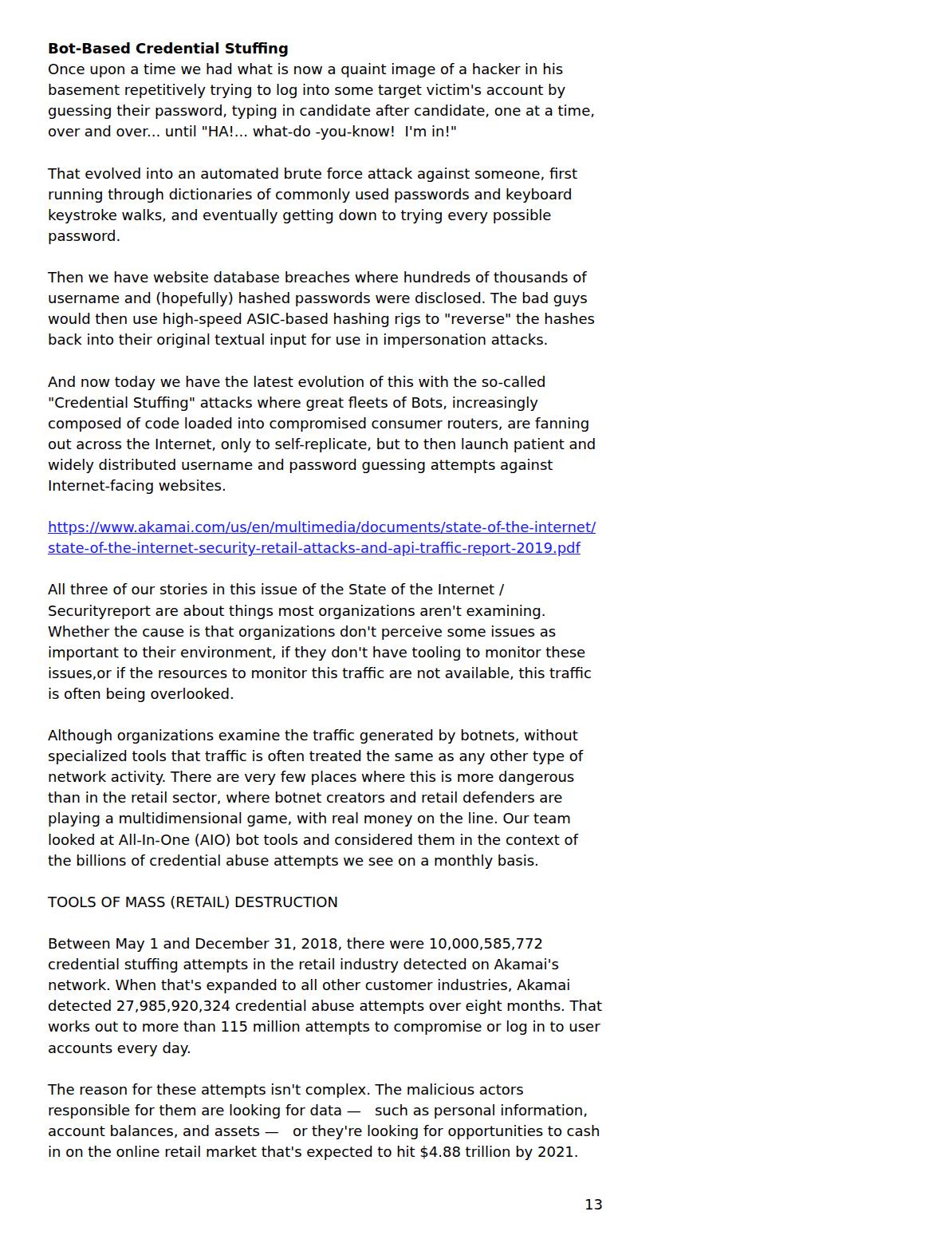Bot-Based Credential Stuffing
Once upon a time we had what is now a quaint image of a hacker in his basement repetitively trying to log into some target victim's account by guessing their password, typing in candidate after candidate, one at a time, over and over... until "HA!... what-do -you-know! I'm in!"
That evolved into an automated brute force attack against someone, first running through dictionaries of commonly used passwords and keyboard keystroke walks, and eventually getting down to trying every possible password.
Then we have website database breaches where hundreds of thousands of username and (hopefully) hashed passwords were disclosed. The bad guys would then use high-speed ASIC-based hashing rigs to "reverse" the hashes back into their original textual input for use in impersonation attacks.
And now today we have the latest evolution of this with the so-called "Credential Stuffing" attacks where great fleets of Bots, increasingly composed of code loaded into compromised consumer routers, are fanning out across the Internet, only to self-replicate, but to then launch patient and widely distributed username and password guessing attempts against Internet-facing websites.
https://www.akamai.com/us/en/multimedia/documents/state-of-the-internet/state-of-the-internet-security-retail-attacks-and-api-traffic-report-2019.pdf
All three of our stories in this issue of the State of the Internet / Securityreport are about things most organizations aren't examining. Whether the cause is that organizations don't perceive some issues as important to their environment, if they don't have tooling to monitor these issues,or if the resources to monitor this traffic are not available, this traffic is often being overlooked.
Although organizations examine the traffic generated by botnets, without specialized tools that traffic is often treated the same as any other type of network activity. There are very few places where this is more dangerous than in the retail sector, where botnet creators and retail defenders are playing a multidimensional game, with real money on the line. Our team looked at All-In-One (AIO) bot tools and considered them in the context of the billions of credential abuse attempts we see on a monthly basis.
TOOLS OF MASS (RETAIL) DESTRUCTION
Between May 1 and December 31, 2018, there were 10,000,585,772 credential stuffing attempts in the retail industry detected on Akamai's network. When that's expanded to all other customer industries, Akamai detected 27,985,920,324 credential abuse attempts over eight months. That works out to more than 115 million attempts to compromise or log in to user accounts every day.
The reason for these attempts isn't complex. The malicious actors responsible for them are looking for data — such as personal information, account balances, and assets — or they're looking for opportunities to cash in on the online retail market that's expected to hit $4.88 trillion by 2021.
13